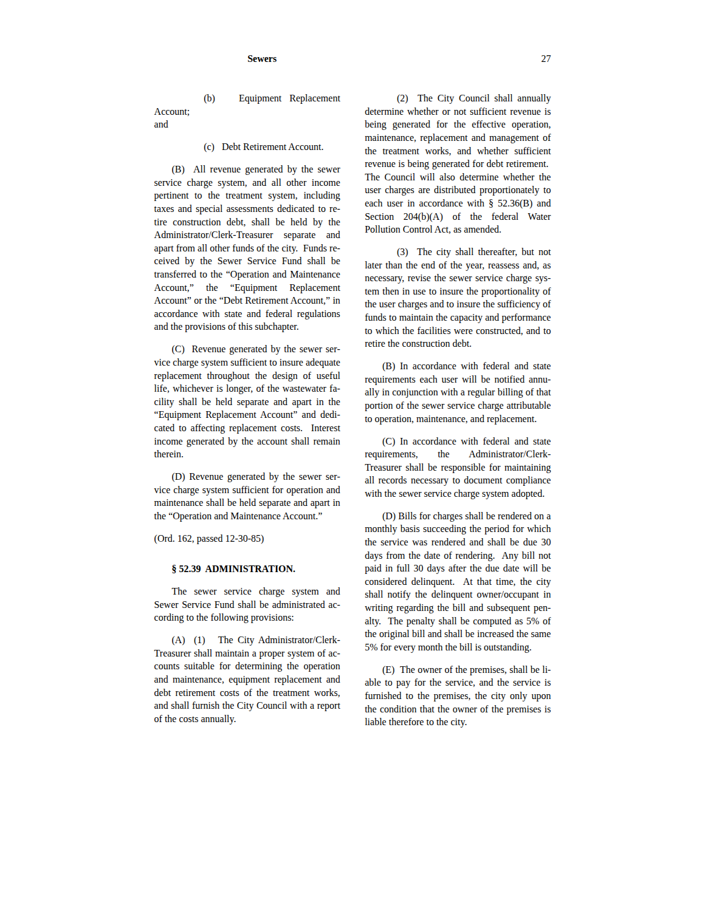Sewers
27
(b) Equipment Replacement Account;
and
(c) Debt Retirement Account.
(B) All revenue generated by the sewer service charge system, and all other income pertinent to the treatment system, including taxes and special assessments dedicated to retire construction debt, shall be held by the Administrator/Clerk-Treasurer separate and apart from all other funds of the city. Funds received by the Sewer Service Fund shall be transferred to the “Operation and Maintenance Account,” the “Equipment Replacement Account” or the “Debt Retirement Account,” in accordance with state and federal regulations and the provisions of this subchapter.
(C) Revenue generated by the sewer service charge system sufficient to insure adequate replacement throughout the design of useful life, whichever is longer, of the wastewater facility shall be held separate and apart in the “Equipment Replacement Account” and dedicated to affecting replacement costs. Interest income generated by the account shall remain therein.
(D) Revenue generated by the sewer service charge system sufficient for operation and maintenance shall be held separate and apart in the “Operation and Maintenance Account.”
(Ord. 162, passed 12-30-85)
§ 52.39 ADMINISTRATION.
The sewer service charge system and Sewer Service Fund shall be administrated according to the following provisions:
(A) (1) The City Administrator/Clerk-Treasurer shall maintain a proper system of accounts suitable for determining the operation and maintenance, equipment replacement and debt retirement costs of the treatment works, and shall furnish the City Council with a report of the costs annually.
(2) The City Council shall annually determine whether or not sufficient revenue is being generated for the effective operation, maintenance, replacement and management of the treatment works, and whether sufficient revenue is being generated for debt retirement. The Council will also determine whether the user charges are distributed proportionately to each user in accordance with § 52.36(B) and Section 204(b)(A) of the federal Water Pollution Control Act, as amended.
(3) The city shall thereafter, but not later than the end of the year, reassess and, as necessary, revise the sewer service charge system then in use to insure the proportionality of the user charges and to insure the sufficiency of funds to maintain the capacity and performance to which the facilities were constructed, and to retire the construction debt.
(B) In accordance with federal and state requirements each user will be notified annually in conjunction with a regular billing of that portion of the sewer service charge attributable to operation, maintenance, and replacement.
(C) In accordance with federal and state requirements, the Administrator/Clerk-Treasurer shall be responsible for maintaining all records necessary to document compliance with the sewer service charge system adopted.
(D) Bills for charges shall be rendered on a monthly basis succeeding the period for which the service was rendered and shall be due 30 days from the date of rendering. Any bill not paid in full 30 days after the due date will be considered delinquent. At that time, the city shall notify the delinquent owner/occupant in writing regarding the bill and subsequent penalty. The penalty shall be computed as 5% of the original bill and shall be increased the same 5% for every month the bill is outstanding.
(E) The owner of the premises, shall be liable to pay for the service, and the service is furnished to the premises, the city only upon the condition that the owner of the premises is liable therefore to the city.